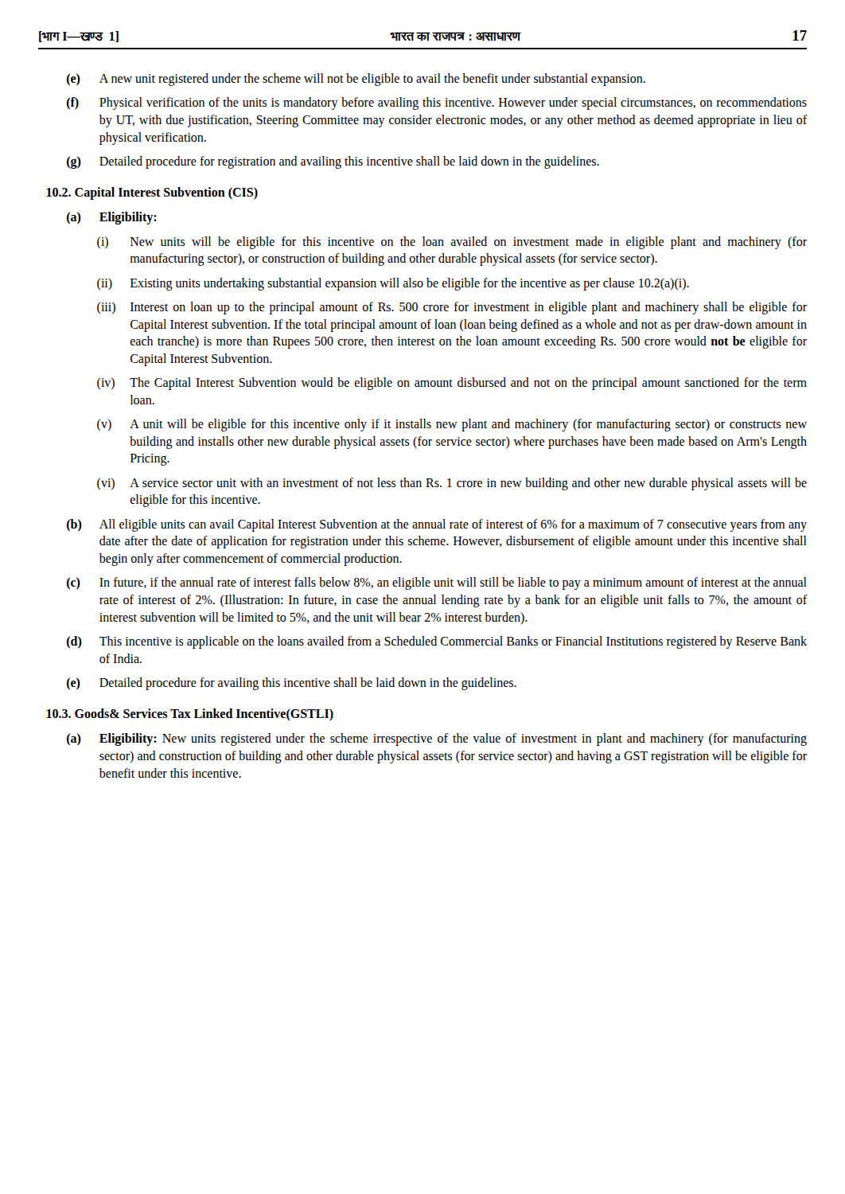[भाग I—खण्ड 1] भारत का राजपत्र : असाधारण 17
(e) A new unit registered under the scheme will not be eligible to avail the benefit under substantial expansion.
(f) Physical verification of the units is mandatory before availing this incentive. However under special circumstances, on recommendations by UT, with due justification, Steering Committee may consider electronic modes, or any other method as deemed appropriate in lieu of physical verification.
(g) Detailed procedure for registration and availing this incentive shall be laid down in the guidelines.
10.2. Capital Interest Subvention (CIS)
(a) Eligibility:
(i) New units will be eligible for this incentive on the loan availed on investment made in eligible plant and machinery (for manufacturing sector), or construction of building and other durable physical assets (for service sector).
(ii) Existing units undertaking substantial expansion will also be eligible for the incentive as per clause 10.2(a)(i).
(iii) Interest on loan up to the principal amount of Rs. 500 crore for investment in eligible plant and machinery shall be eligible for Capital Interest subvention. If the total principal amount of loan (loan being defined as a whole and not as per draw-down amount in each tranche) is more than Rupees 500 crore, then interest on the loan amount exceeding Rs. 500 crore would not be eligible for Capital Interest Subvention.
(iv) The Capital Interest Subvention would be eligible on amount disbursed and not on the principal amount sanctioned for the term loan.
(v) A unit will be eligible for this incentive only if it installs new plant and machinery (for manufacturing sector) or constructs new building and installs other new durable physical assets (for service sector) where purchases have been made based on Arm's Length Pricing.
(vi) A service sector unit with an investment of not less than Rs. 1 crore in new building and other new durable physical assets will be eligible for this incentive.
(b) All eligible units can avail Capital Interest Subvention at the annual rate of interest of 6% for a maximum of 7 consecutive years from any date after the date of application for registration under this scheme. However, disbursement of eligible amount under this incentive shall begin only after commencement of commercial production.
(c) In future, if the annual rate of interest falls below 8%, an eligible unit will still be liable to pay a minimum amount of interest at the annual rate of interest of 2%. (Illustration: In future, in case the annual lending rate by a bank for an eligible unit falls to 7%, the amount of interest subvention will be limited to 5%, and the unit will bear 2% interest burden).
(d) This incentive is applicable on the loans availed from a Scheduled Commercial Banks or Financial Institutions registered by Reserve Bank of India.
(e) Detailed procedure for availing this incentive shall be laid down in the guidelines.
10.3. Goods& Services Tax Linked Incentive(GSTLI)
(a) Eligibility: New units registered under the scheme irrespective of the value of investment in plant and machinery (for manufacturing sector) and construction of building and other durable physical assets (for service sector) and having a GST registration will be eligible for benefit under this incentive.